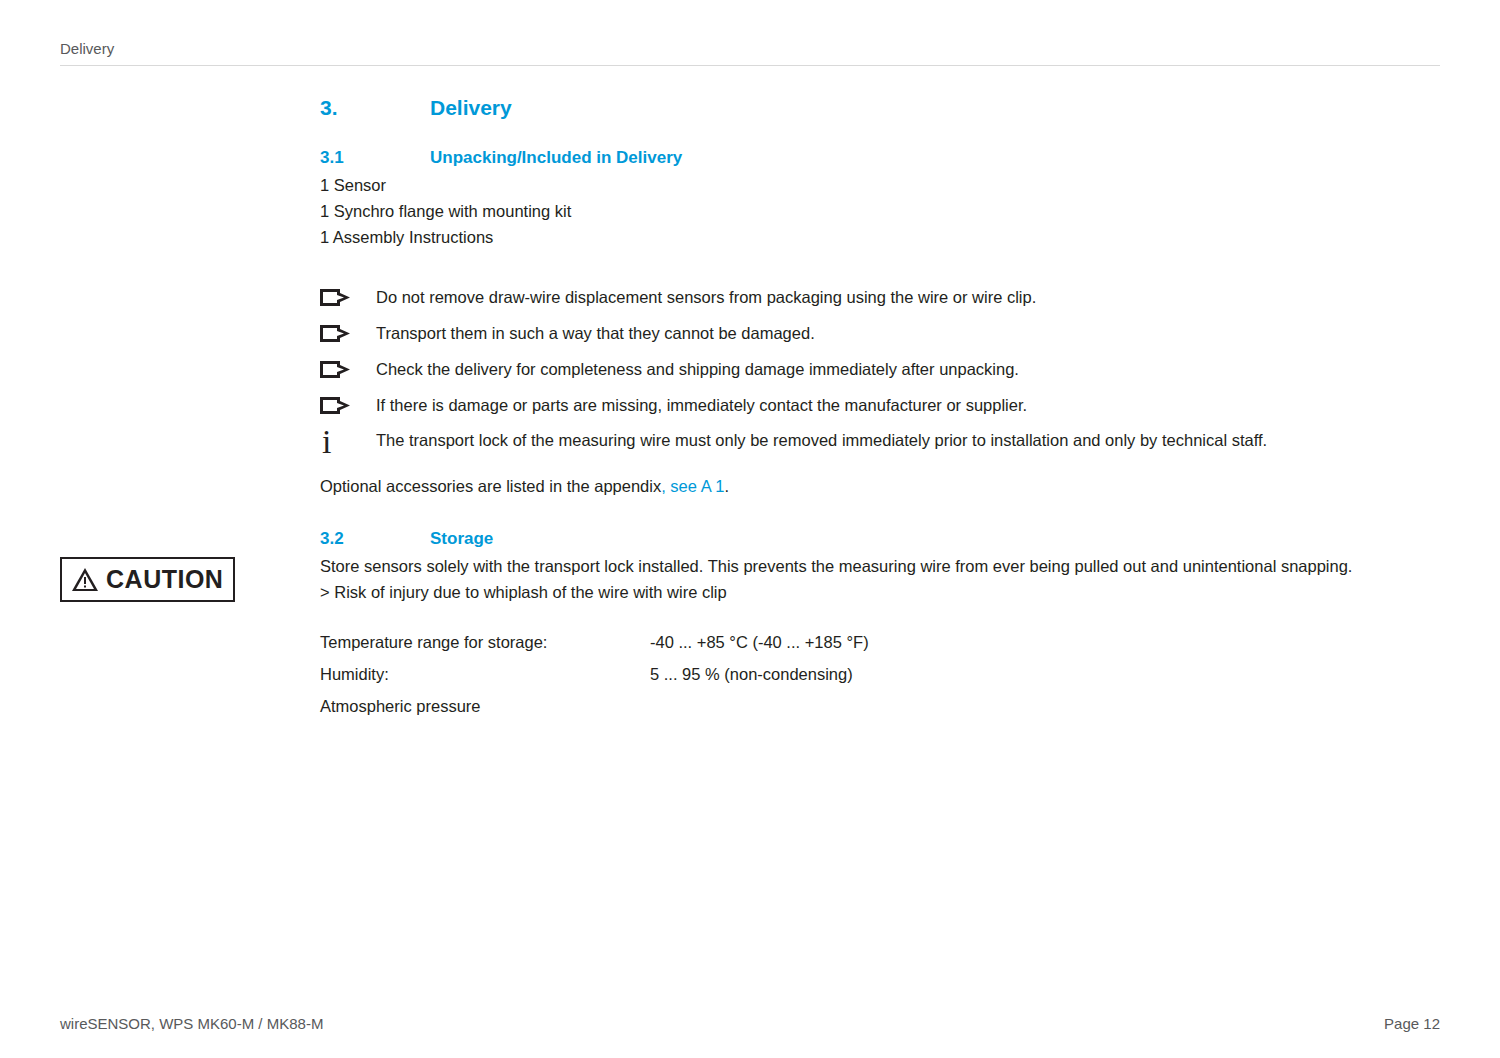Delivery
3. Delivery
3.1 Unpacking/Included in Delivery
1 Sensor
1 Synchro flange with mounting kit
1 Assembly Instructions
Do not remove draw-wire displacement sensors from packaging using the wire or wire clip.
Transport them in such a way that they cannot be damaged.
Check the delivery for completeness and shipping damage immediately after unpacking.
If there is damage or parts are missing, immediately contact the manufacturer or supplier.
i The transport lock of the measuring wire must only be removed immediately prior to installation and only by technical staff.
Optional accessories are listed in the appendix, see A 1.
3.2 Storage
CAUTION
Store sensors solely with the transport lock installed. This prevents the measuring wire from ever being pulled out and unintentional snapping.
> Risk of injury due to whiplash of the wire with wire clip
| Temperature range for storage: | -40 ... +85 °C (-40 ... +185 °F) |
| Humidity: | 5 ... 95 % (non-condensing) |
| Atmospheric pressure | |
wireSENSOR, WPS MK60-M / MK88-M Page 12